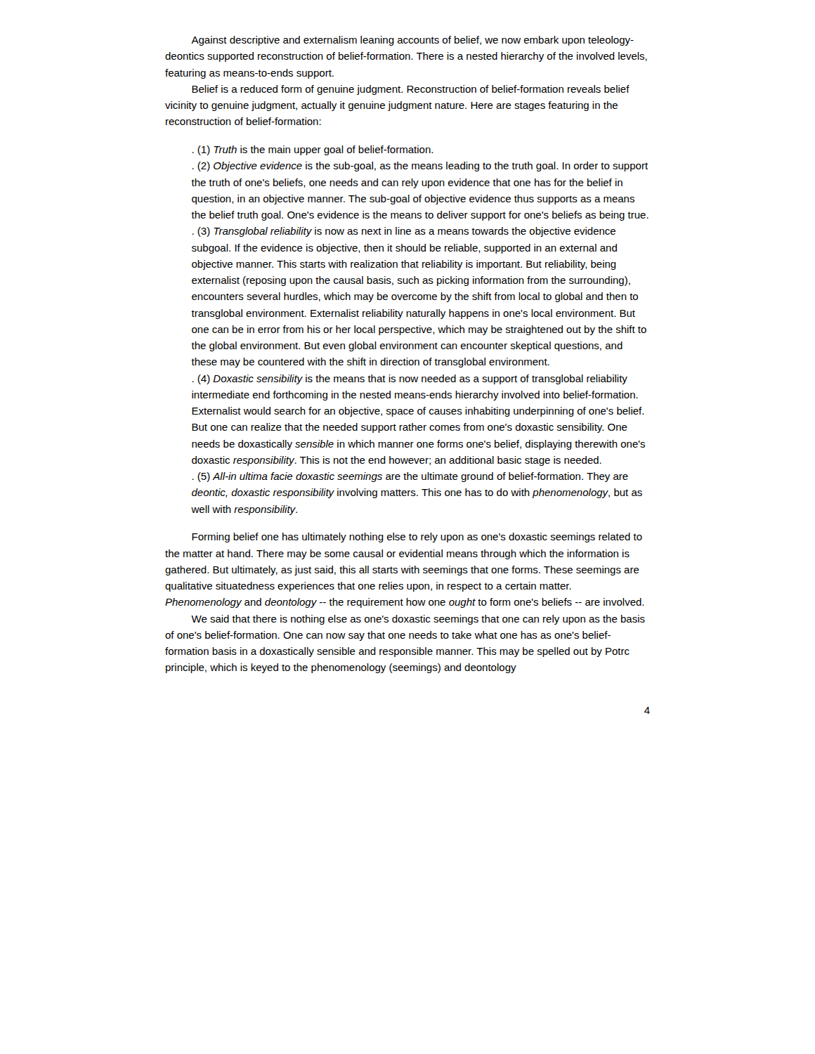Against descriptive and externalism leaning accounts of belief, we now embark upon teleology-deontics supported reconstruction of belief-formation. There is a nested hierarchy of the involved levels, featuring as means-to-ends support.
Belief is a reduced form of genuine judgment. Reconstruction of belief-formation reveals belief vicinity to genuine judgment, actually it genuine judgment nature. Here are stages featuring in the reconstruction of belief-formation:
. (1) Truth is the main upper goal of belief-formation.
. (2) Objective evidence is the sub-goal, as the means leading to the truth goal. In order to support the truth of one's beliefs, one needs and can rely upon evidence that one has for the belief in question, in an objective manner. The sub-goal of objective evidence thus supports as a means the belief truth goal. One's evidence is the means to deliver support for one's beliefs as being true.
. (3) Transglobal reliability is now as next in line as a means towards the objective evidence subgoal. If the evidence is objective, then it should be reliable, supported in an external and objective manner. This starts with realization that reliability is important. But reliability, being externalist (reposing upon the causal basis, such as picking information from the surrounding), encounters several hurdles, which may be overcome by the shift from local to global and then to transglobal environment. Externalist reliability naturally happens in one's local environment. But one can be in error from his or her local perspective, which may be straightened out by the shift to the global environment. But even global environment can encounter skeptical questions, and these may be countered with the shift in direction of transglobal environment.
. (4) Doxastic sensibility is the means that is now needed as a support of transglobal reliability intermediate end forthcoming in the nested means-ends hierarchy involved into belief-formation. Externalist would search for an objective, space of causes inhabiting underpinning of one's belief. But one can realize that the needed support rather comes from one's doxastic sensibility. One needs be doxastically sensible in which manner one forms one's belief, displaying therewith one's doxastic responsibility. This is not the end however; an additional basic stage is needed.
. (5) All-in ultima facie doxastic seemings are the ultimate ground of belief-formation. They are deontic, doxastic responsibility involving matters. This one has to do with phenomenology, but as well with responsibility.
Forming belief one has ultimately nothing else to rely upon as one's doxastic seemings related to the matter at hand. There may be some causal or evidential means through which the information is gathered. But ultimately, as just said, this all starts with seemings that one forms. These seemings are qualitative situatedness experiences that one relies upon, in respect to a certain matter. Phenomenology and deontology -- the requirement how one ought to form one's beliefs -- are involved.
We said that there is nothing else as one's doxastic seemings that one can rely upon as the basis of one's belief-formation. One can now say that one needs to take what one has as one's belief-formation basis in a doxastically sensible and responsible manner. This may be spelled out by Potrc principle, which is keyed to the phenomenology (seemings) and deontology
4